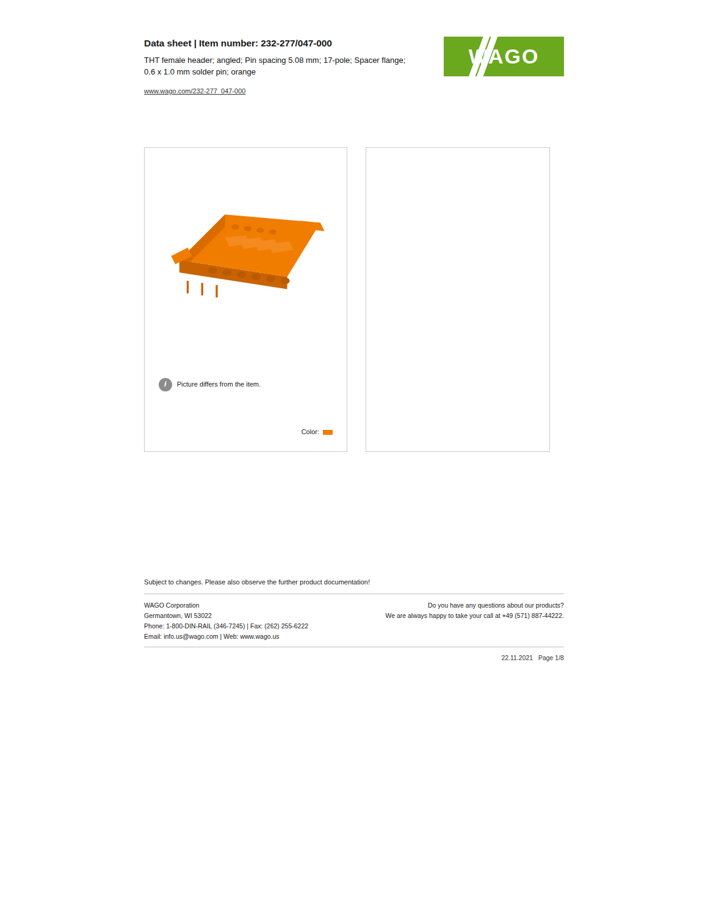Data sheet | Item number: 232-277/047-000
THT female header; angled; Pin spacing 5.08 mm; 17-pole; Spacer flange;
0.6 x 1.0 mm solder pin; orange
www.wago.com/232-277_047-000
WAGO
i
Picture differs from the item.
Color:
Subject to changes. Please also observe the further product documentation!
WAGO Corporation
Germantown, WI 53022
Phone: 1-800-DIN-RAIL (346-7245) | Fax: (262) 255-6222
Email: info.us@wago.com | Web: www.wago.us
Do you have any questions about our products?
We are always happy to take your call at +49 (571) 887-44222.
22.11.2021 Page 1/8